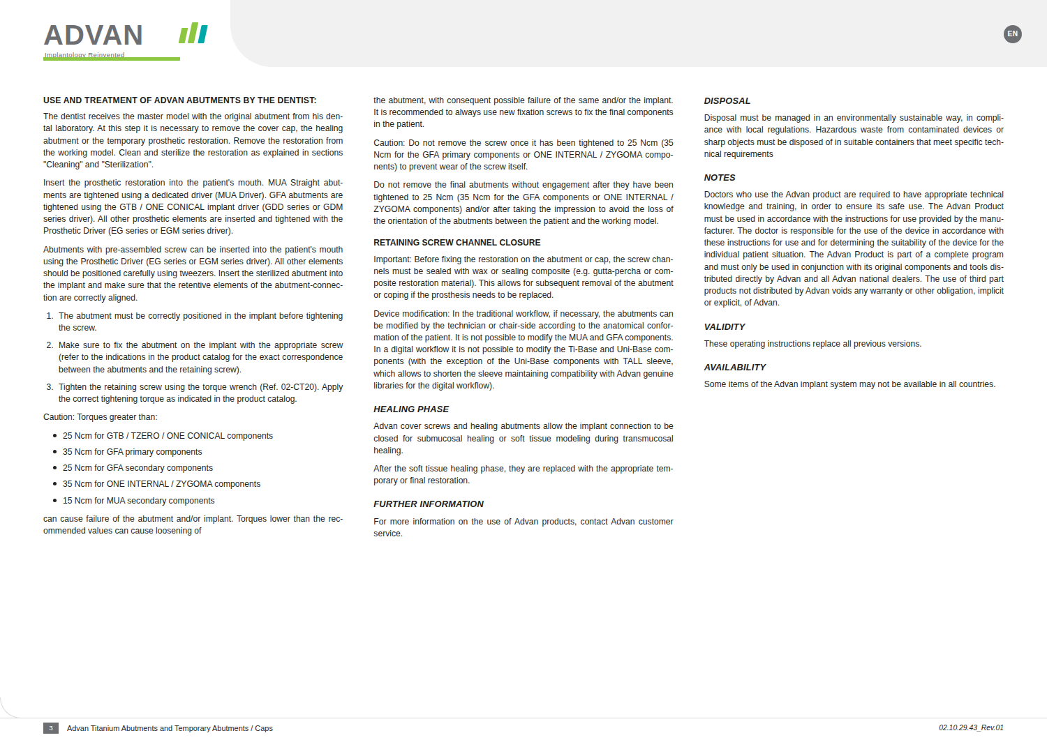ADVAN
Implantology Reinvented
EN
Use and treatment of Advan abutments by the dentist:
The dentist receives the master model with the original abutment from his dental laboratory. At this step it is necessary to remove the cover cap, the healing abutment or the temporary prosthetic restoration. Remove the restoration from the working model. Clean and sterilize the restoration as explained in sections "Cleaning" and "Sterilization".
Insert the prosthetic restoration into the patient's mouth. MUA Straight abutments are tightened using a dedicated driver (MUA Driver). GFA abutments are tightened using the GTB / ONE CONICAL implant driver (GDD series or GDM series driver). All other prosthetic elements are inserted and tightened with the Prosthetic Driver (EG series or EGM series driver).
Abutments with pre-assembled screw can be inserted into the patient's mouth using the Prosthetic Driver (EG series or EGM series driver). All other elements should be positioned carefully using tweezers. Insert the sterilized abutment into the implant and make sure that the retentive elements of the abutment-connection are correctly aligned.
The abutment must be correctly positioned in the implant before tightening the screw.
Make sure to fix the abutment on the implant with the appropriate screw (refer to the indications in the product catalog for the exact correspondence between the abutments and the retaining screw).
Tighten the retaining screw using the torque wrench (Ref. 02-CT20). Apply the correct tightening torque as indicated in the product catalog.
Caution: Torques greater than:
25 Ncm for GTB / TZERO / ONE CONICAL components
35 Ncm for GFA primary components
25 Ncm for GFA secondary components
35 Ncm for ONE INTERNAL / ZYGOMA components
15 Ncm for MUA secondary components
can cause failure of the abutment and/or implant. Torques lower than the recommended values can cause loosening of
the abutment, with consequent possible failure of the same and/or the implant. It is recommended to always use new fixation screws to fix the final components in the patient.
Caution: Do not remove the screw once it has been tightened to 25 Ncm (35 Ncm for the GFA primary components or ONE INTERNAL / ZYGOMA components) to prevent wear of the screw itself.
Do not remove the final abutments without engagement after they have been tightened to 25 Ncm (35 Ncm for the GFA components or ONE INTERNAL / ZYGOMA components) and/or after taking the impression to avoid the loss of the orientation of the abutments between the patient and the working model.
Retaining screw channel closure
Important: Before fixing the restoration on the abutment or cap, the screw channels must be sealed with wax or sealing composite (e.g. gutta-percha or composite restoration material). This allows for subsequent removal of the abutment or coping if the prosthesis needs to be replaced.
Device modification: In the traditional workflow, if necessary, the abutments can be modified by the technician or chair-side according to the anatomical conformation of the patient. It is not possible to modify the MUA and GFA components. In a digital workflow it is not possible to modify the Ti-Base and Uni-Base components (with the exception of the Uni-Base components with TALL sleeve, which allows to shorten the sleeve maintaining compatibility with Advan genuine libraries for the digital workflow).
Healing phase
Advan cover screws and healing abutments allow the implant connection to be closed for submucosal healing or soft tissue modeling during transmucosal healing.
After the soft tissue healing phase, they are replaced with the appropriate temporary or final restoration.
Further information
For more information on the use of Advan products, contact Advan customer service.
Disposal
Disposal must be managed in an environmentally sustainable way, in compliance with local regulations. Hazardous waste from contaminated devices or sharp objects must be disposed of in suitable containers that meet specific technical requirements
Notes
Doctors who use the Advan product are required to have appropriate technical knowledge and training, in order to ensure its safe use. The Advan Product must be used in accordance with the instructions for use provided by the manufacturer. The doctor is responsible for the use of the device in accordance with these instructions for use and for determining the suitability of the device for the individual patient situation. The Advan Product is part of a complete program and must only be used in conjunction with its original components and tools distributed directly by Advan and all Advan national dealers. The use of third part products not distributed by Advan voids any warranty or other obligation, implicit or explicit, of Advan.
Validity
These operating instructions replace all previous versions.
Availability
Some items of the Advan implant system may not be available in all countries.
3
Advan Titanium Abutments and Temporary Abutments / Caps
02.10.29.43_Rev.01